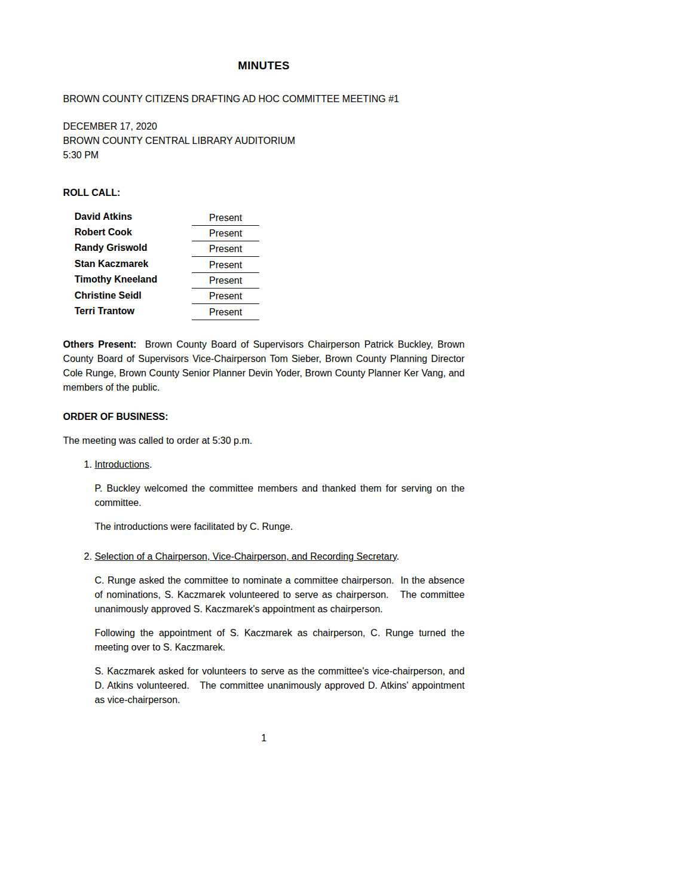MINUTES
BROWN COUNTY CITIZENS DRAFTING AD HOC COMMITTEE MEETING #1
DECEMBER 17, 2020
BROWN COUNTY CENTRAL LIBRARY AUDITORIUM
5:30 PM
ROLL CALL:
| David Atkins | Present |
| Robert Cook | Present |
| Randy Griswold | Present |
| Stan Kaczmarek | Present |
| Timothy Kneeland | Present |
| Christine Seidl | Present |
| Terri Trantow | Present |
Others Present: Brown County Board of Supervisors Chairperson Patrick Buckley, Brown County Board of Supervisors Vice-Chairperson Tom Sieber, Brown County Planning Director Cole Runge, Brown County Senior Planner Devin Yoder, Brown County Planner Ker Vang, and members of the public.
ORDER OF BUSINESS:
The meeting was called to order at 5:30 p.m.
Introductions.
P. Buckley welcomed the committee members and thanked them for serving on the committee.
The introductions were facilitated by C. Runge.
Selection of a Chairperson, Vice-Chairperson, and Recording Secretary.
C. Runge asked the committee to nominate a committee chairperson. In the absence of nominations, S. Kaczmarek volunteered to serve as chairperson. The committee unanimously approved S. Kaczmarek's appointment as chairperson.
Following the appointment of S. Kaczmarek as chairperson, C. Runge turned the meeting over to S. Kaczmarek.
S. Kaczmarek asked for volunteers to serve as the committee's vice-chairperson, and D. Atkins volunteered. The committee unanimously approved D. Atkins' appointment as vice-chairperson.
1